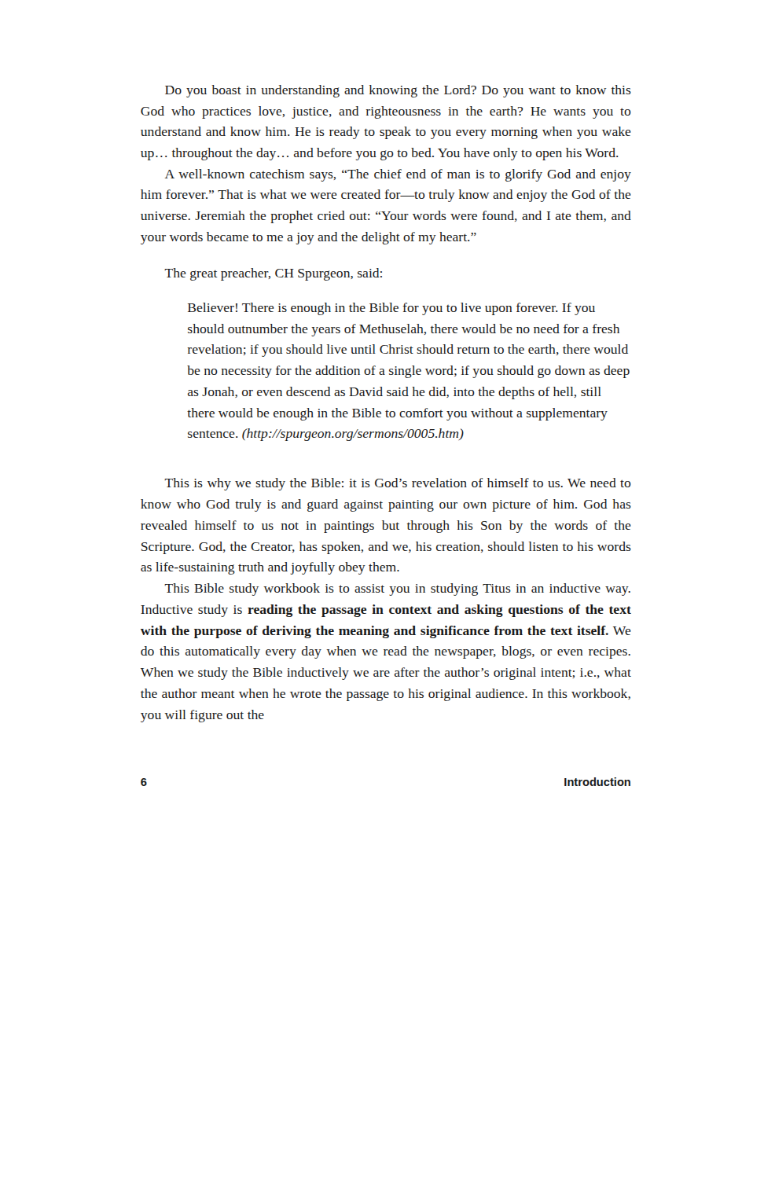Do you boast in understanding and knowing the Lord? Do you want to know this God who practices love, justice, and righteousness in the earth? He wants you to understand and know him. He is ready to speak to you every morning when you wake up… throughout the day… and before you go to bed. You have only to open his Word.
A well-known catechism says, “The chief end of man is to glorify God and enjoy him forever.” That is what we were created for—to truly know and enjoy the God of the universe. Jeremiah the prophet cried out: “Your words were found, and I ate them, and your words became to me a joy and the delight of my heart.”
The great preacher, CH Spurgeon, said:
Believer! There is enough in the Bible for you to live upon forever. If you should outnumber the years of Methuselah, there would be no need for a fresh revelation; if you should live until Christ should return to the earth, there would be no necessity for the addition of a single word; if you should go down as deep as Jonah, or even descend as David said he did, into the depths of hell, still there would be enough in the Bible to comfort you without a supplementary sentence. (http://spurgeon.org/sermons/0005.htm)
This is why we study the Bible: it is God’s revelation of himself to us. We need to know who God truly is and guard against painting our own picture of him. God has revealed himself to us not in paintings but through his Son by the words of the Scripture. God, the Creator, has spoken, and we, his creation, should listen to his words as life-sustaining truth and joyfully obey them.
This Bible study workbook is to assist you in studying Titus in an inductive way. Inductive study is reading the passage in context and asking questions of the text with the purpose of deriving the meaning and significance from the text itself. We do this automatically every day when we read the newspaper, blogs, or even recipes. When we study the Bible inductively we are after the author’s original intent; i.e., what the author meant when he wrote the passage to his original audience. In this workbook, you will figure out the
6 Introduction